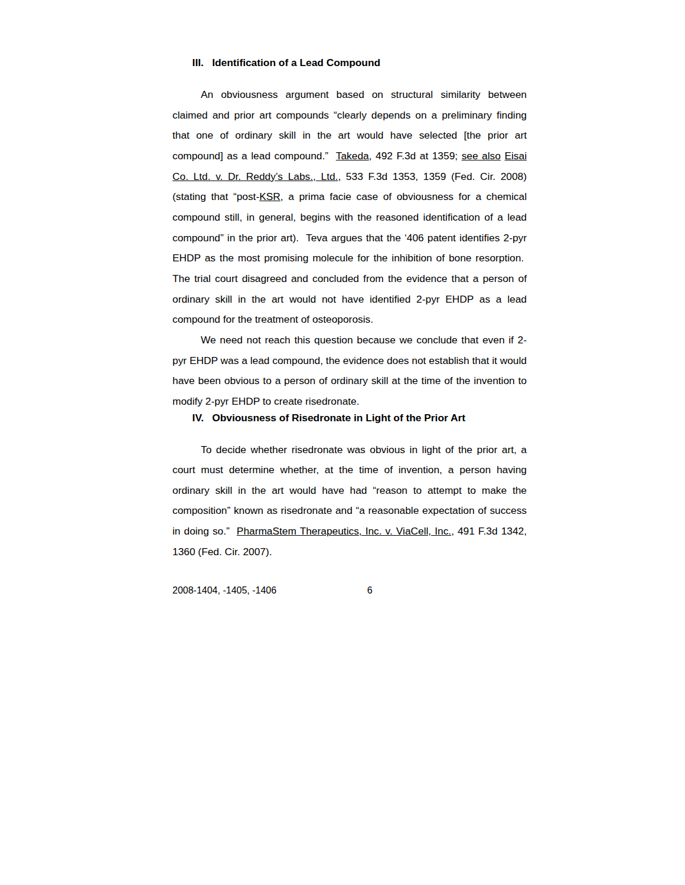III. Identification of a Lead Compound
An obviousness argument based on structural similarity between claimed and prior art compounds “clearly depends on a preliminary finding that one of ordinary skill in the art would have selected [the prior art compound] as a lead compound.” Takeda, 492 F.3d at 1359; see also Eisai Co. Ltd. v. Dr. Reddy’s Labs., Ltd., 533 F.3d 1353, 1359 (Fed. Cir. 2008) (stating that “post-KSR, a prima facie case of obviousness for a chemical compound still, in general, begins with the reasoned identification of a lead compound” in the prior art). Teva argues that the ‘406 patent identifies 2-pyr EHDP as the most promising molecule for the inhibition of bone resorption. The trial court disagreed and concluded from the evidence that a person of ordinary skill in the art would not have identified 2-pyr EHDP as a lead compound for the treatment of osteoporosis.
We need not reach this question because we conclude that even if 2-pyr EHDP was a lead compound, the evidence does not establish that it would have been obvious to a person of ordinary skill at the time of the invention to modify 2-pyr EHDP to create risedronate.
IV. Obviousness of Risedronate in Light of the Prior Art
To decide whether risedronate was obvious in light of the prior art, a court must determine whether, at the time of invention, a person having ordinary skill in the art would have had “reason to attempt to make the composition” known as risedronate and “a reasonable expectation of success in doing so.” PharmaStem Therapeutics, Inc. v. ViaCell, Inc., 491 F.3d 1342, 1360 (Fed. Cir. 2007).
2008-1404, -1405, -1406 6